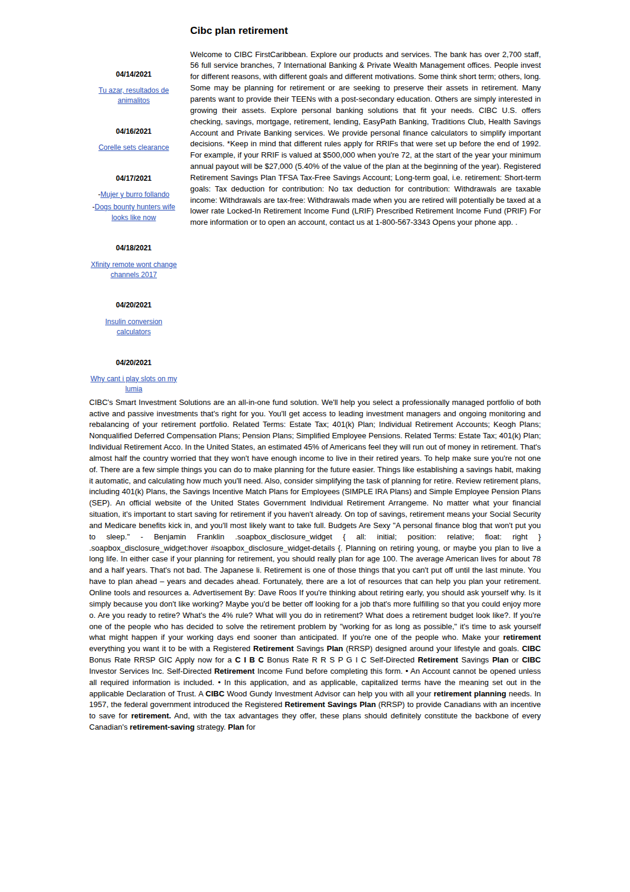Cibc plan retirement
04/14/2021
Tu azar, resultados de animalitos
04/16/2021
Corelle sets clearance
04/17/2021
-Mujer y burro follando
-Dogs bounty hunters wife looks like now
04/18/2021
Xfinity remote wont change channels 2017
04/20/2021
Insulin conversion calculators
04/20/2021
Why cant i play slots on my lumia
Welcome to CIBC FirstCaribbean. Explore our products and services. The bank has over 2,700 staff, 56 full service branches, 7 International Banking & Private Wealth Management offices. People invest for different reasons, with different goals and different motivations. Some think short term; others, long. Some may be planning for retirement or are seeking to preserve their assets in retirement. Many parents want to provide their TEENs with a post-secondary education. Others are simply interested in growing their assets. Explore personal banking solutions that fit your needs. CIBC U.S. offers checking, savings, mortgage, retirement, lending, EasyPath Banking, Traditions Club, Health Savings Account and Private Banking services. We provide personal finance calculators to simplify important decisions. *Keep in mind that different rules apply for RRIFs that were set up before the end of 1992. For example, if your RRIF is valued at $500,000 when you're 72, at the start of the year your minimum annual payout will be $27,000 (5.40% of the value of the plan at the beginning of the year). Registered Retirement Savings Plan TFSA Tax-Free Savings Account; Long-term goal, i.e. retirement: Short-term goals: Tax deduction for contribution: No tax deduction for contribution: Withdrawals are taxable income: Withdrawals are tax-free: Withdrawals made when you are retired will potentially be taxed at a lower rate Locked-In Retirement Income Fund (LRIF) Prescribed Retirement Income Fund (PRIF) For more information or to open an account, contact us at 1-800-567-3343 Opens your phone app. .
CIBC's Smart Investment Solutions are an all-in-one fund solution. We'll help you select a professionally managed portfolio of both active and passive investments that's right for you. You'll get access to leading investment managers and ongoing monitoring and rebalancing of your retirement portfolio. Related Terms: Estate Tax; 401(k) Plan; Individual Retirement Accounts; Keogh Plans; Nonqualified Deferred Compensation Plans; Pension Plans; Simplified Employee Pensions. Related Terms: Estate Tax; 401(k) Plan; Individual Retirement Acco. In the United States, an estimated 45% of Americans feel they will run out of money in retirement. That's almost half the country worried that they won't have enough income to live in their retired years. To help make sure you're not one of. There are a few simple things you can do to make planning for the future easier. Things like establishing a savings habit, making it automatic, and calculating how much you'll need. Also, consider simplifying the task of planning for retire. Review retirement plans, including 401(k) Plans, the Savings Incentive Match Plans for Employees (SIMPLE IRA Plans) and Simple Employee Pension Plans (SEP). An official website of the United States Government Individual Retirement Arrangeme. No matter what your financial situation, it's important to start saving for retirement if you haven't already. On top of savings, retirement means your Social Security and Medicare benefits kick in, and you'll most likely want to take full. Budgets Are Sexy "A personal finance blog that won't put you to sleep." - Benjamin Franklin .soapbox_disclosure_widget { all: initial; position: relative; float: right } .soapbox_disclosure_widget:hover #soapbox_disclosure_widget-details {. Planning on retiring young, or maybe you plan to live a long life. In either case if your planning for retirement, you should really plan for age 100. The average American lives for about 78 and a half years. That's not bad. The Japanese li. Retirement is one of those things that you can't put off until the last minute. You have to plan ahead – years and decades ahead. Fortunately, there are a lot of resources that can help you plan your retirement. Online tools and resources a. Advertisement By: Dave Roos If you're thinking about retiring early, you should ask yourself why. Is it simply because you don't like working? Maybe you'd be better off looking for a job that's more fulfilling so that you could enjoy more o. Are you ready to retire? What's the 4% rule? What will you do in retirement? What does a retirement budget look like?. If you're one of the people who has decided to solve the retirement problem by "working for as long as possible," it's time to ask yourself what might happen if your working days end sooner than anticipated. If you're one of the people who. Make your retirement everything you want it to be with a Registered Retirement Savings Plan (RRSP) designed around your lifestyle and goals. CIBC Bonus Rate RRSP GIC Apply now for a C I B C Bonus Rate R R S P G I C Self-Directed Retirement Savings Plan or CIBC Investor Services Inc. Self-Directed Retirement Income Fund before completing this form. • An Account cannot be opened unless all required information is included. • In this application, and as applicable, capitalized terms have the meaning set out in the applicable Declaration of Trust. A CIBC Wood Gundy Investment Advisor can help you with all your retirement planning needs. In 1957, the federal government introduced the Registered Retirement Savings Plan (RRSP) to provide Canadians with an incentive to save for retirement. And, with the tax advantages they offer, these plans should definitely constitute the backbone of every Canadian's retirement-saving strategy. Plan for